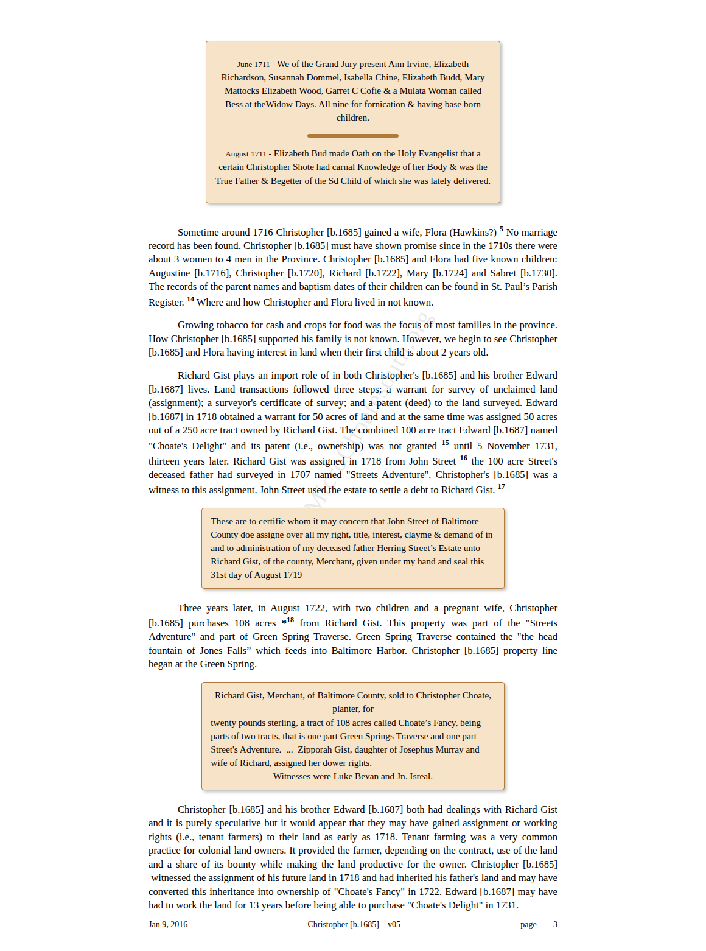www.MicroChoatesouth.org
June 1711 - We of the Grand Jury present Ann Irvine, Elizabeth Richardson, Susannah Dommel, Isabella Chine, Elizabeth Budd, Mary Mattocks Elizabeth Wood, Garret C Cofie & a Mulata Woman called Bess at theWidow Days. All nine for fornication & having base born children.
August 1711 - Elizabeth Bud made Oath on the Holy Evangelist that a certain Christopher Shote had carnal Knowledge of her Body & was the True Father & Begetter of the Sd Child of which she was lately delivered.
Sometime around 1716 Christopher [b.1685] gained a wife, Flora (Hawkins?) 5 No marriage record has been found. Christopher [b.1685] must have shown promise since in the 1710s there were about 3 women to 4 men in the Province. Christopher [b.1685] and Flora had five known children: Augustine [b.1716], Christopher [b.1720], Richard [b.1722], Mary [b.1724] and Sabret [b.1730]. The records of the parent names and baptism dates of their children can be found in St. Paul’s Parish Register. 14 Where and how Christopher and Flora lived in not known.
Growing tobacco for cash and crops for food was the focus of most families in the province. How Christopher [b.1685] supported his family is not known. However, we begin to see Christopher [b.1685] and Flora having interest in land when their first child is about 2 years old.
Richard Gist plays an import role of in both Christopher's [b.1685] and his brother Edward [b.1687] lives. Land transactions followed three steps: a warrant for survey of unclaimed land (assignment); a surveyor's certificate of survey; and a patent (deed) to the land surveyed. Edward [b.1687] in 1718 obtained a warrant for 50 acres of land and at the same time was assigned 50 acres out of a 250 acre tract owned by Richard Gist. The combined 100 acre tract Edward [b.1687] named "Choate's Delight" and its patent (i.e., ownership) was not granted 15 until 5 November 1731, thirteen years later. Richard Gist was assigned in 1718 from John Street 16 the 100 acre Street's deceased father had surveyed in 1707 named "Streets Adventure". Christopher's [b.1685] was a witness to this assignment. John Street used the estate to settle a debt to Richard Gist. 17
These are to certifie whom it may concern that John Street of Baltimore County doe assigne over all my right, title, interest, clayme & demand of in and to administration of my deceased father Herring Street’s Estate unto Richard Gist, of the county, Merchant, given under my hand and seal this 31st day of August 1719
Three years later, in August 1722, with two children and a pregnant wife, Christopher [b.1685] purchases 108 acres *18 from Richard Gist. This property was part of the "Streets Adventure" and part of Green Spring Traverse. Green Spring Traverse contained the "the head fountain of Jones Falls” which feeds into Baltimore Harbor. Christopher [b.1685] property line began at the Green Spring.
Richard Gist, Merchant, of Baltimore County, sold to Christopher Choate, planter, for
twenty pounds sterling, a tract of 108 acres called Choate’s Fancy, being parts of two tracts, that is one part Green Springs Traverse and one part Street's Adventure. ... Zipporah Gist, daughter of Josephus Murray and wife of Richard, assigned her dower rights.
Witnesses were Luke Bevan and Jn. Isreal.
Christopher [b.1685] and his brother Edward [b.1687] both had dealings with Richard Gist and it is purely speculative but it would appear that they may have gained assignment or working rights (i.e., tenant farmers) to their land as early as 1718. Tenant farming was a very common practice for colonial land owners. It provided the farmer, depending on the contract, use of the land and a share of its bounty while making the land productive for the owner. Christopher [b.1685] witnessed the assignment of his future land in 1718 and had inherited his father's land and may have converted this inheritance into ownership of "Choate's Fancy" in 1722. Edward [b.1687] may have had to work the land for 13 years before being able to purchase "Choate's Delight" in 1731.
Jan 9, 2016
Christopher [b.1685] _ v05
page 3